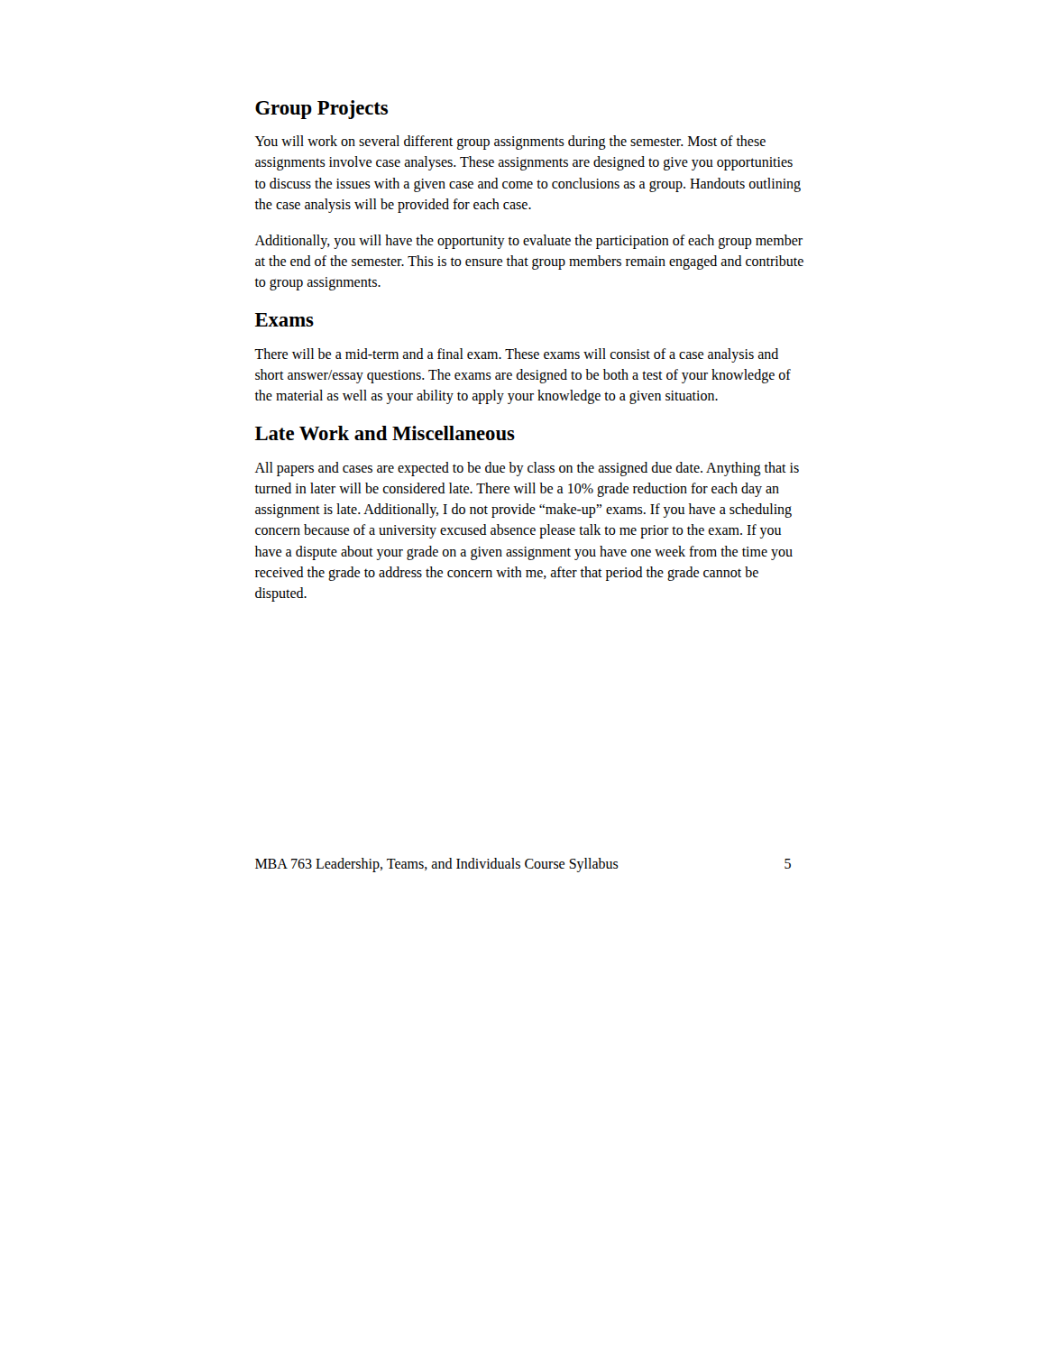Group Projects
You will work on several different group assignments during the semester. Most of these assignments involve case analyses. These assignments are designed to give you opportunities to discuss the issues with a given case and come to conclusions as a group. Handouts outlining the case analysis will be provided for each case.
Additionally, you will have the opportunity to evaluate the participation of each group member at the end of the semester. This is to ensure that group members remain engaged and contribute to group assignments.
Exams
There will be a mid-term and a final exam. These exams will consist of a case analysis and short answer/essay questions. The exams are designed to be both a test of your knowledge of the material as well as your ability to apply your knowledge to a given situation.
Late Work and Miscellaneous
All papers and cases are expected to be due by class on the assigned due date. Anything that is turned in later will be considered late. There will be a 10% grade reduction for each day an assignment is late. Additionally, I do not provide “make-up” exams. If you have a scheduling concern because of a university excused absence please talk to me prior to the exam. If you have a dispute about your grade on a given assignment you have one week from the time you received the grade to address the concern with me, after that period the grade cannot be disputed.
MBA 763 Leadership, Teams, and Individuals Course Syllabus 5